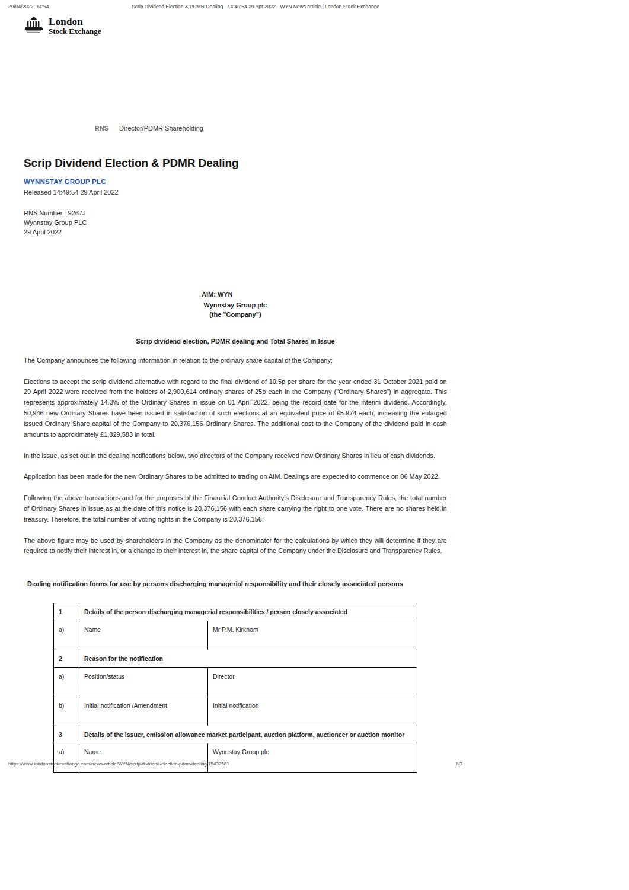29/04/2022, 14:54
Scrip Dividend Election & PDMR Dealing - 14:49:54 29 Apr 2022 - WYN News article | London Stock Exchange
London
Stock Exchange
RNSDirector/PDMR Shareholding
Scrip Dividend Election & PDMR Dealing
WYNNSTAY GROUP PLC
Released 14:49:54 29 April 2022
RNS Number : 9267J
Wynnstay Group PLC
29 April 2022
AIM: WYN
Wynnstay Group plc
(the "Company")
Scrip dividend election, PDMR dealing and Total Shares in Issue
The Company announces the following information in relation to the ordinary share capital of the Company:
Elections to accept the scrip dividend alternative with regard to the final dividend of 10.5p per share for the year ended 31 October 2021 paid on 29 April 2022 were received from the holders of 2,900,614 ordinary shares of 25p each in the Company ("Ordinary Shares") in aggregate. This represents approximately 14.3% of the Ordinary Shares in issue on 01 April 2022, being the record date for the interim dividend. Accordingly, 50,946 new Ordinary Shares have been issued in satisfaction of such elections at an equivalent price of £5.974 each, increasing the enlarged issued Ordinary Share capital of the Company to 20,376,156 Ordinary Shares. The additional cost to the Company of the dividend paid in cash amounts to approximately £1,829,583 in total.
In the issue, as set out in the dealing notifications below, two directors of the Company received new Ordinary Shares in lieu of cash dividends.
Application has been made for the new Ordinary Shares to be admitted to trading on AIM. Dealings are expected to commence on 06 May 2022.
Following the above transactions and for the purposes of the Financial Conduct Authority's Disclosure and Transparency Rules, the total number of Ordinary Shares in issue as at the date of this notice is 20,376,156 with each share carrying the right to one vote. There are no shares held in treasury. Therefore, the total number of voting rights in the Company is 20,376,156.
The above figure may be used by shareholders in the Company as the denominator for the calculations by which they will determine if they are required to notify their interest in, or a change to their interest in, the share capital of the Company under the Disclosure and Transparency Rules.
Dealing notification forms for use by persons discharging managerial responsibility and their closely associated persons
| 1 | Details of the person discharging managerial responsibilities / person closely associated |
| a) | Name | Mr P.M. Kirkham |
| 2 | Reason for the notification |
| a) | Position/status | Director |
| b) | Initial notification /Amendment | Initial notification |
| 3 | Details of the issuer, emission allowance market participant, auction platform, auctioneer or auction monitor |
| a) | Name | Wynnstay Group plc |
https://www.londonstockexchange.com/news-article/WYN/scrip-dividend-election-pdmr-dealing/15432581
1/3